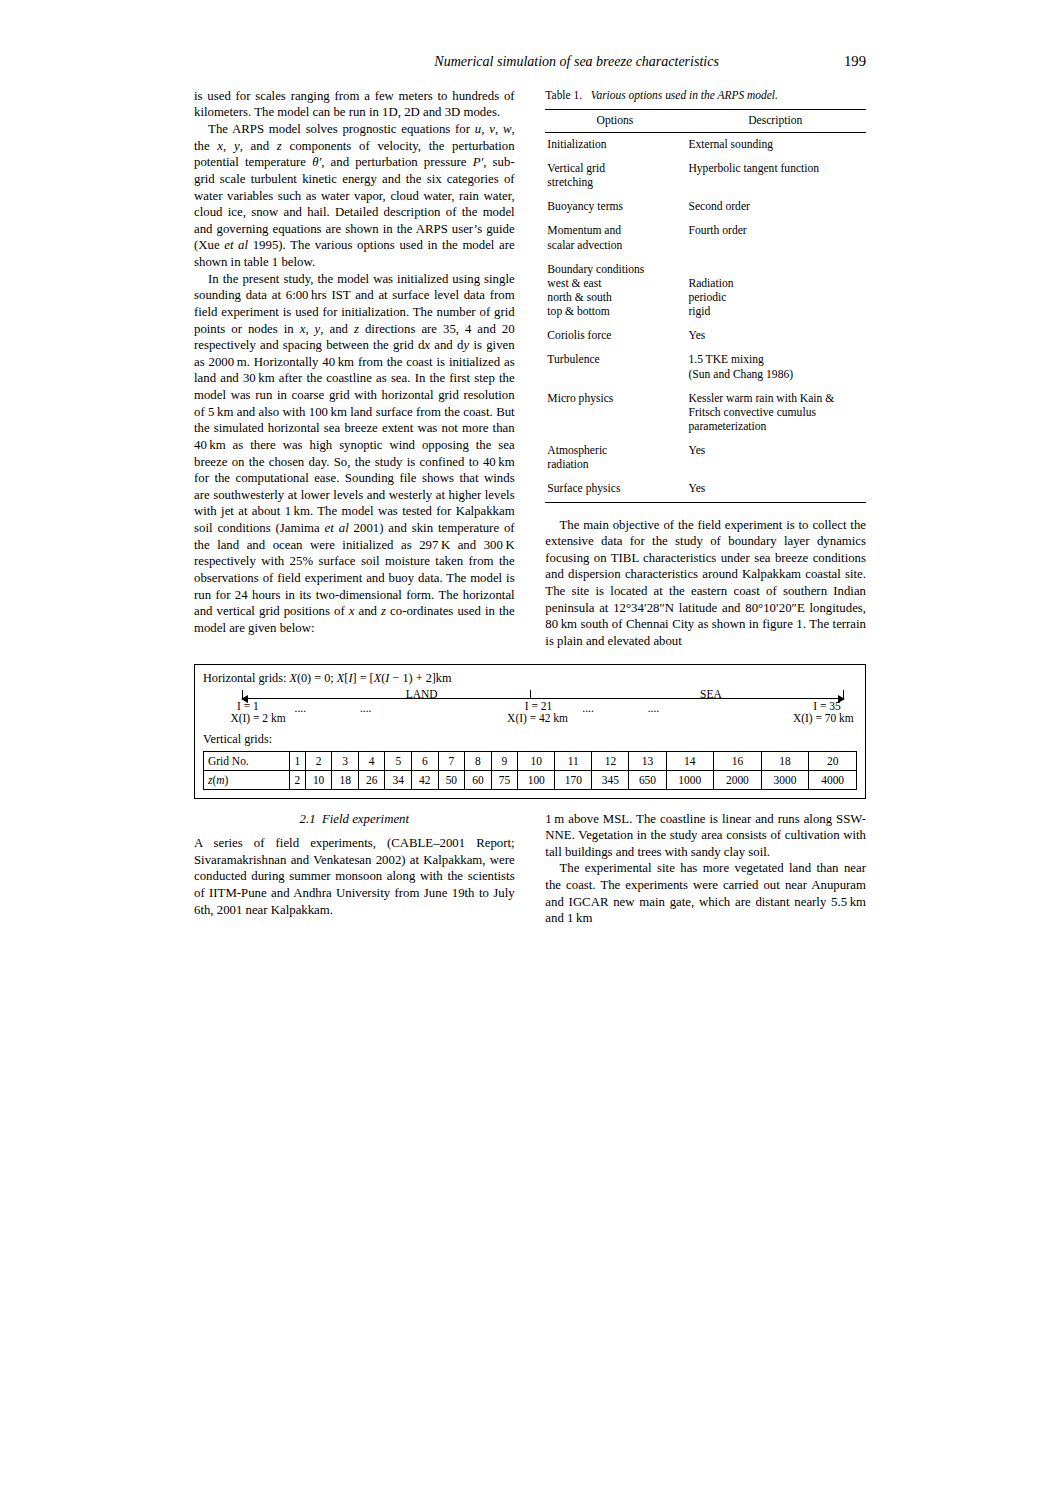Numerical simulation of sea breeze characteristics 199
is used for scales ranging from a few meters to hundreds of kilometers. The model can be run in 1D, 2D and 3D modes.
The ARPS model solves prognostic equations for u, v, w, the x, y, and z components of velocity, the perturbation potential temperature θ′, and perturbation pressure P′, sub-grid scale turbulent kinetic energy and the six categories of water variables such as water vapor, cloud water, rain water, cloud ice, snow and hail. Detailed description of the model and governing equations are shown in the ARPS user’s guide (Xue et al 1995). The various options used in the model are shown in table 1 below.
In the present study, the model was initialized using single sounding data at 6:00 hrs IST and at surface level data from field experiment is used for initialization. The number of grid points or nodes in x, y, and z directions are 35, 4 and 20 respectively and spacing between the grid dx and dy is given as 2000 m. Horizontally 40 km from the coast is initialized as land and 30 km after the coastline as sea. In the first step the model was run in coarse grid with horizontal grid resolution of 5 km and also with 100 km land surface from the coast. But the simulated horizontal sea breeze extent was not more than 40 km as there was high synoptic wind opposing the sea breeze on the chosen day. So, the study is confined to 40 km for the computational ease. Sounding file shows that winds are southwesterly at lower levels and westerly at higher levels with jet at about 1 km. The model was tested for Kalpakkam soil conditions (Jamima et al 2001) and skin temperature of the land and ocean were initialized as 297 K and 300 K respectively with 25% surface soil moisture taken from the observations of field experiment and buoy data. The model is run for 24 hours in its two-dimensional form. The horizontal and vertical grid positions of x and z co-ordinates used in the model are given below:
Table 1. Various options used in the ARPS model.
| Options | Description |
| --- | --- |
| Initialization | External sounding |
| Vertical grid stretching | Hyperbolic tangent function |
| Buoyancy terms | Second order |
| Momentum and scalar advection | Fourth order |
| Boundary conditions west & east north & south top & bottom | Radiation periodic rigid |
| Coriolis force | Yes |
| Turbulence | 1.5 TKE mixing (Sun and Chang 1986) |
| Micro physics | Kessler warm rain with Kain & Fritsch convective cumulus parameterization |
| Atmospheric radiation | Yes |
| Surface physics | Yes |
The main objective of the field experiment is to collect the extensive data for the study of boundary layer dynamics focusing on TIBL characteristics under sea breeze conditions and dispersion characteristics around Kalpakkam coastal site. The site is located at the eastern coast of southern Indian peninsula at 12°34′28″N latitude and 80°10′20″E longitudes, 80 km south of Chennai City as shown in figure 1. The terrain is plain and elevated about
Horizontal grids: X(0) = 0; X[I] = [X(I − 1) + 2]km
I = 1
X(I) = 2 km
....
....
LAND
I = 21
X(I) = 42 km
....
....
SEA
I = 35
X(I) = 70 km
Vertical grids:
| Grid No. | 1 | 2 | 3 | 4 | 5 | 6 | 7 | 8 | 9 | 10 | 11 | 12 | 13 | 14 | 16 | 18 | 20 |
| z ( m ) | 2 | 10 | 18 | 26 | 34 | 42 | 50 | 60 | 75 | 100 | 170 | 345 | 650 | 1000 | 2000 | 3000 | 4000 |
2.1 Field experiment
A series of field experiments, (CABLE–2001 Report; Sivaramakrishnan and Venkatesan 2002) at Kalpakkam, were conducted during summer monsoon along with the scientists of IITM-Pune and Andhra University from June 19th to July 6th, 2001 near Kalpakkam.
1 m above MSL. The coastline is linear and runs along SSW-NNE. Vegetation in the study area consists of cultivation with tall buildings and trees with sandy clay soil.
The experimental site has more vegetated land than near the coast. The experiments were carried out near Anupuram and IGCAR new main gate, which are distant nearly 5.5 km and 1 km